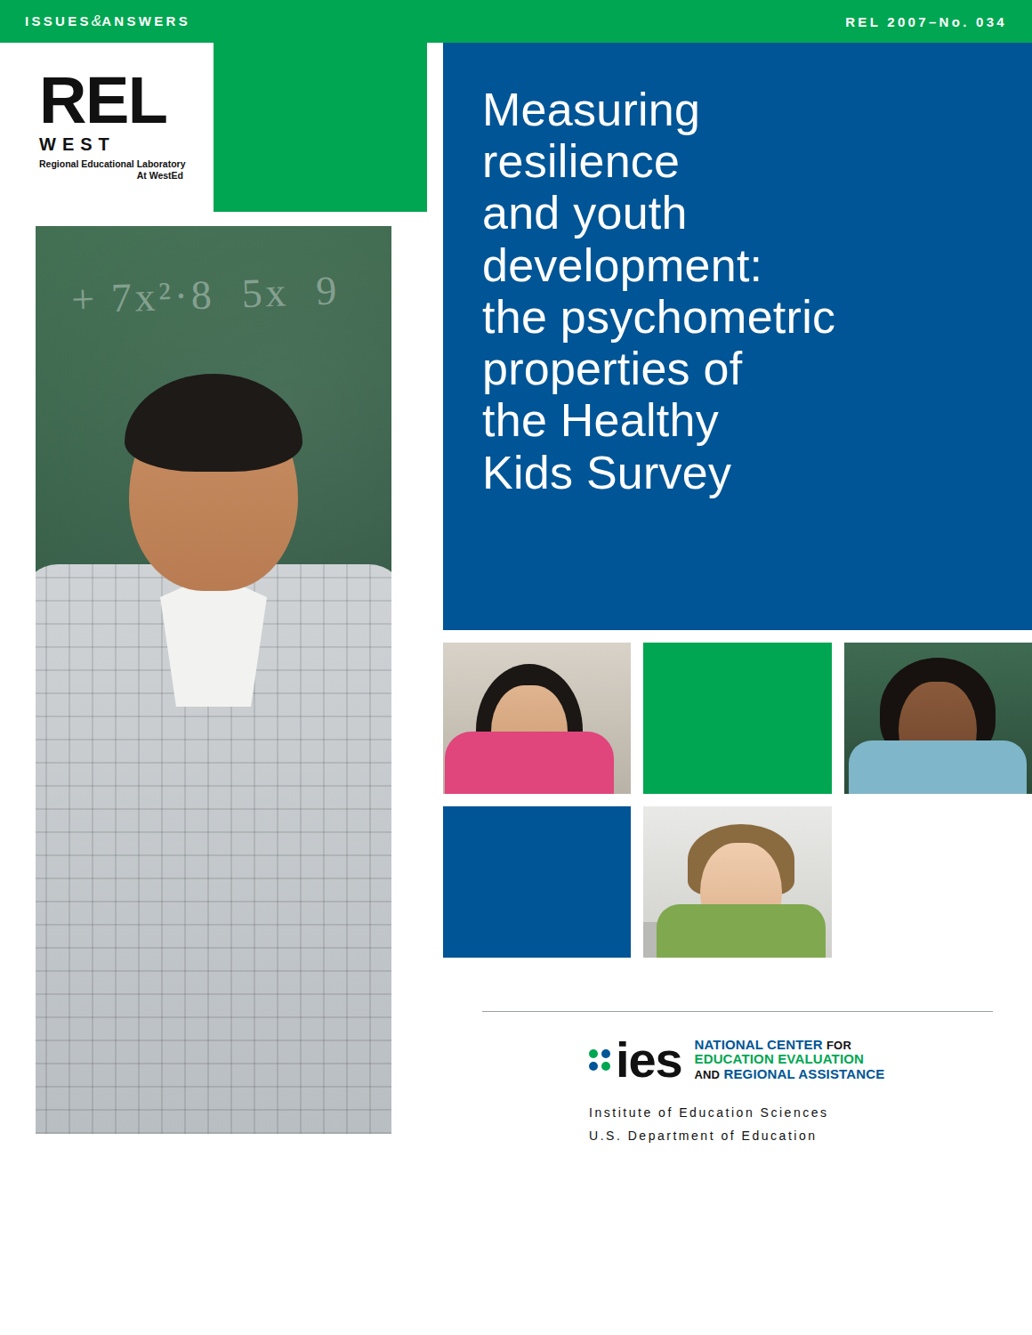ISSUES&ANSWERS
REL 2007–No. 034
REL
WEST
Regional Educational Laboratory At WestEd
Measuring
resilience
and youth
development:
the psychometric
properties of
the Healthy
Kids Survey
ies
NATIONAL CENTER FOR
EDUCATION EVALUATION
AND REGIONAL ASSISTANCE
Institute of Education Sciences
U.S. Department of Education